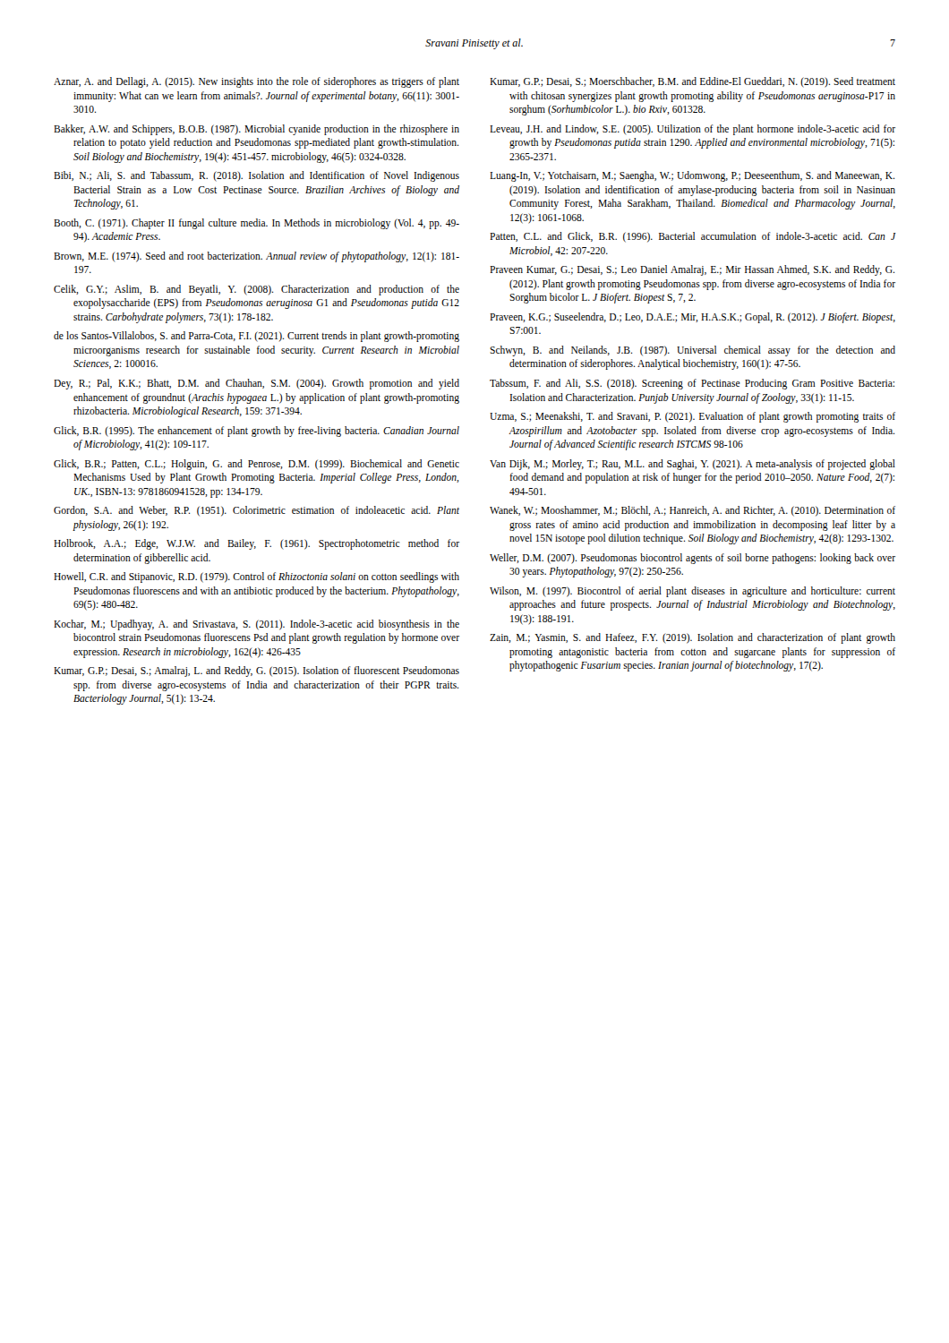Sravani Pinisetty et al. 7
Aznar, A. and Dellagi, A. (2015). New insights into the role of siderophores as triggers of plant immunity: What can we learn from animals?. Journal of experimental botany, 66(11): 3001-3010.
Bakker, A.W. and Schippers, B.O.B. (1987). Microbial cyanide production in the rhizosphere in relation to potato yield reduction and Pseudomonas spp-mediated plant growth-stimulation. Soil Biology and Biochemistry, 19(4): 451-457. microbiology, 46(5): 0324-0328.
Bibi, N.; Ali, S. and Tabassum, R. (2018). Isolation and Identification of Novel Indigenous Bacterial Strain as a Low Cost Pectinase Source. Brazilian Archives of Biology and Technology, 61.
Booth, C. (1971). Chapter II fungal culture media. In Methods in microbiology (Vol. 4, pp. 49-94). Academic Press.
Brown, M.E. (1974). Seed and root bacterization. Annual review of phytopathology, 12(1): 181-197.
Celik, G.Y.; Aslim, B. and Beyatli, Y. (2008). Characterization and production of the exopolysaccharide (EPS) from Pseudomonas aeruginosa G1 and Pseudomonas putida G12 strains. Carbohydrate polymers, 73(1): 178-182.
de los Santos-Villalobos, S. and Parra-Cota, F.I. (2021). Current trends in plant growth-promoting microorganisms research for sustainable food security. Current Research in Microbial Sciences, 2: 100016.
Dey, R.; Pal, K.K.; Bhatt, D.M. and Chauhan, S.M. (2004). Growth promotion and yield enhancement of groundnut (Arachis hypogaea L.) by application of plant growth-promoting rhizobacteria. Microbiological Research, 159: 371-394.
Glick, B.R. (1995). The enhancement of plant growth by free-living bacteria. Canadian Journal of Microbiology, 41(2): 109-117.
Glick, B.R.; Patten, C.L.; Holguin, G. and Penrose, D.M. (1999). Biochemical and Genetic Mechanisms Used by Plant Growth Promoting Bacteria. Imperial College Press, London, UK., ISBN-13: 9781860941528, pp: 134-179.
Gordon, S.A. and Weber, R.P. (1951). Colorimetric estimation of indoleacetic acid. Plant physiology, 26(1): 192.
Holbrook, A.A.; Edge, W.J.W. and Bailey, F. (1961). Spectrophotometric method for determination of gibberellic acid.
Howell, C.R. and Stipanovic, R.D. (1979). Control of Rhizoctonia solani on cotton seedlings with Pseudomonas fluorescens and with an antibiotic produced by the bacterium. Phytopathology, 69(5): 480-482.
Kochar, M.; Upadhyay, A. and Srivastava, S. (2011). Indole-3-acetic acid biosynthesis in the biocontrol strain Pseudomonas fluorescens Psd and plant growth regulation by hormone over expression. Research in microbiology, 162(4): 426-435
Kumar, G.P.; Desai, S.; Amalraj, L. and Reddy, G. (2015). Isolation of fluorescent Pseudomonas spp. from diverse agro-ecosystems of India and characterization of their PGPR traits. Bacteriology Journal, 5(1): 13-24.
Kumar, G.P.; Desai, S.; Moerschbacher, B.M. and Eddine-El Gueddari, N. (2019). Seed treatment with chitosan synergizes plant growth promoting ability of Pseudomonas aeruginosa-P17 in sorghum (Sorhumbicolor L.). bio Rxiv, 601328.
Leveau, J.H. and Lindow, S.E. (2005). Utilization of the plant hormone indole-3-acetic acid for growth by Pseudomonas putida strain 1290. Applied and environmental microbiology, 71(5): 2365-2371.
Luang-In, V.; Yotchaisarn, M.; Saengha, W.; Udomwong, P.; Deeseenthum, S. and Maneewan, K. (2019). Isolation and identification of amylase-producing bacteria from soil in Nasinuan Community Forest, Maha Sarakham, Thailand. Biomedical and Pharmacology Journal, 12(3): 1061-1068.
Patten, C.L. and Glick, B.R. (1996). Bacterial accumulation of indole-3-acetic acid. Can J Microbiol, 42: 207-220.
Praveen Kumar, G.; Desai, S.; Leo Daniel Amalraj, E.; Mir Hassan Ahmed, S.K. and Reddy, G. (2012). Plant growth promoting Pseudomonas spp. from diverse agro-ecosystems of India for Sorghum bicolor L. J Biofert. Biopest S, 7, 2.
Praveen, K.G.; Suseelendra, D.; Leo, D.A.E.; Mir, H.A.S.K.; Gopal, R. (2012). J Biofert. Biopest, S7:001.
Schwyn, B. and Neilands, J.B. (1987). Universal chemical assay for the detection and determination of siderophores. Analytical biochemistry, 160(1): 47-56.
Tabssum, F. and Ali, S.S. (2018). Screening of Pectinase Producing Gram Positive Bacteria: Isolation and Characterization. Punjab University Journal of Zoology, 33(1): 11-15.
Uzma, S.; Meenakshi, T. and Sravani, P. (2021). Evaluation of plant growth promoting traits of Azospirillum and Azotobacter spp. Isolated from diverse crop agro-ecosystems of India. Journal of Advanced Scientific research ISTCMS 98-106
Van Dijk, M.; Morley, T.; Rau, M.L. and Saghai, Y. (2021). A meta-analysis of projected global food demand and population at risk of hunger for the period 2010–2050. Nature Food, 2(7): 494-501.
Wanek, W.; Mooshammer, M.; Blöchl, A.; Hanreich, A. and Richter, A. (2010). Determination of gross rates of amino acid production and immobilization in decomposing leaf litter by a novel 15N isotope pool dilution technique. Soil Biology and Biochemistry, 42(8): 1293-1302.
Weller, D.M. (2007). Pseudomonas biocontrol agents of soil borne pathogens: looking back over 30 years. Phytopathology, 97(2): 250-256.
Wilson, M. (1997). Biocontrol of aerial plant diseases in agriculture and horticulture: current approaches and future prospects. Journal of Industrial Microbiology and Biotechnology, 19(3): 188-191.
Zain, M.; Yasmin, S. and Hafeez, F.Y. (2019). Isolation and characterization of plant growth promoting antagonistic bacteria from cotton and sugarcane plants for suppression of phytopathogenic Fusarium species. Iranian journal of biotechnology, 17(2).